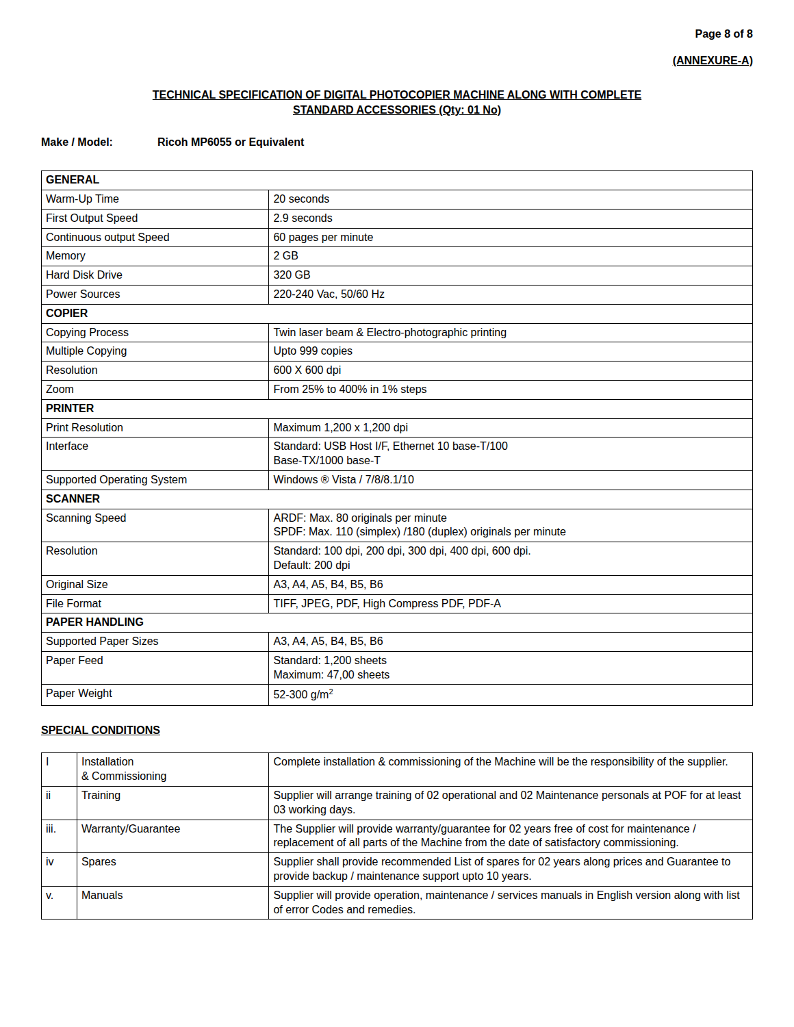Page 8 of 8
(ANNEXURE-A)
TECHNICAL SPECIFICATION OF DIGITAL PHOTOCOPIER MACHINE ALONG WITH COMPLETE
STANDARD ACCESSORIES (Qty: 01 No)
Make / Model: Ricoh MP6055 or Equivalent
| GENERAL |
| Warm-Up Time | 20 seconds |
| First Output Speed | 2.9 seconds |
| Continuous output Speed | 60 pages per minute |
| Memory | 2 GB |
| Hard Disk Drive | 320 GB |
| Power Sources | 220-240 Vac, 50/60 Hz |
| COPIER |
| Copying Process | Twin laser beam & Electro-photographic printing |
| Multiple Copying | Upto 999 copies |
| Resolution | 600 X 600 dpi |
| Zoom | From 25% to 400% in 1% steps |
| PRINTER |
| Print Resolution | Maximum 1,200 x 1,200 dpi |
| Interface | Standard: USB Host I/F, Ethernet 10 base-T/100 Base-TX/1000 base-T |
| Supported Operating System | Windows ® Vista / 7/8/8.1/10 |
| SCANNER |
| Scanning Speed | ARDF: Max. 80 originals per minute SPDF: Max. 110 (simplex) /180 (duplex) originals per minute |
| Resolution | Standard: 100 dpi, 200 dpi, 300 dpi, 400 dpi, 600 dpi. Default: 200 dpi |
| Original Size | A3, A4, A5, B4, B5, B6 |
| File Format | TIFF, JPEG, PDF, High Compress PDF, PDF-A |
| PAPER HANDLING |
| Supported Paper Sizes | A3, A4, A5, B4, B5, B6 |
| Paper Feed | Standard: 1,200 sheets Maximum: 47,00 sheets |
| Paper Weight | 52-300 g/m 2 |
SPECIAL CONDITIONS
| I | Installation & Commissioning | Complete installation & commissioning of the Machine will be the responsibility of the supplier. |
| ii | Training | Supplier will arrange training of 02 operational and 02 Maintenance personals at POF for at least 03 working days. |
| iii. | Warranty/Guarantee | The Supplier will provide warranty/guarantee for 02 years free of cost for maintenance / replacement of all parts of the Machine from the date of satisfactory commissioning. |
| iv | Spares | Supplier shall provide recommended List of spares for 02 years along prices and Guarantee to provide backup / maintenance support upto 10 years. |
| v. | Manuals | Supplier will provide operation, maintenance / services manuals in English version along with list of error Codes and remedies. |